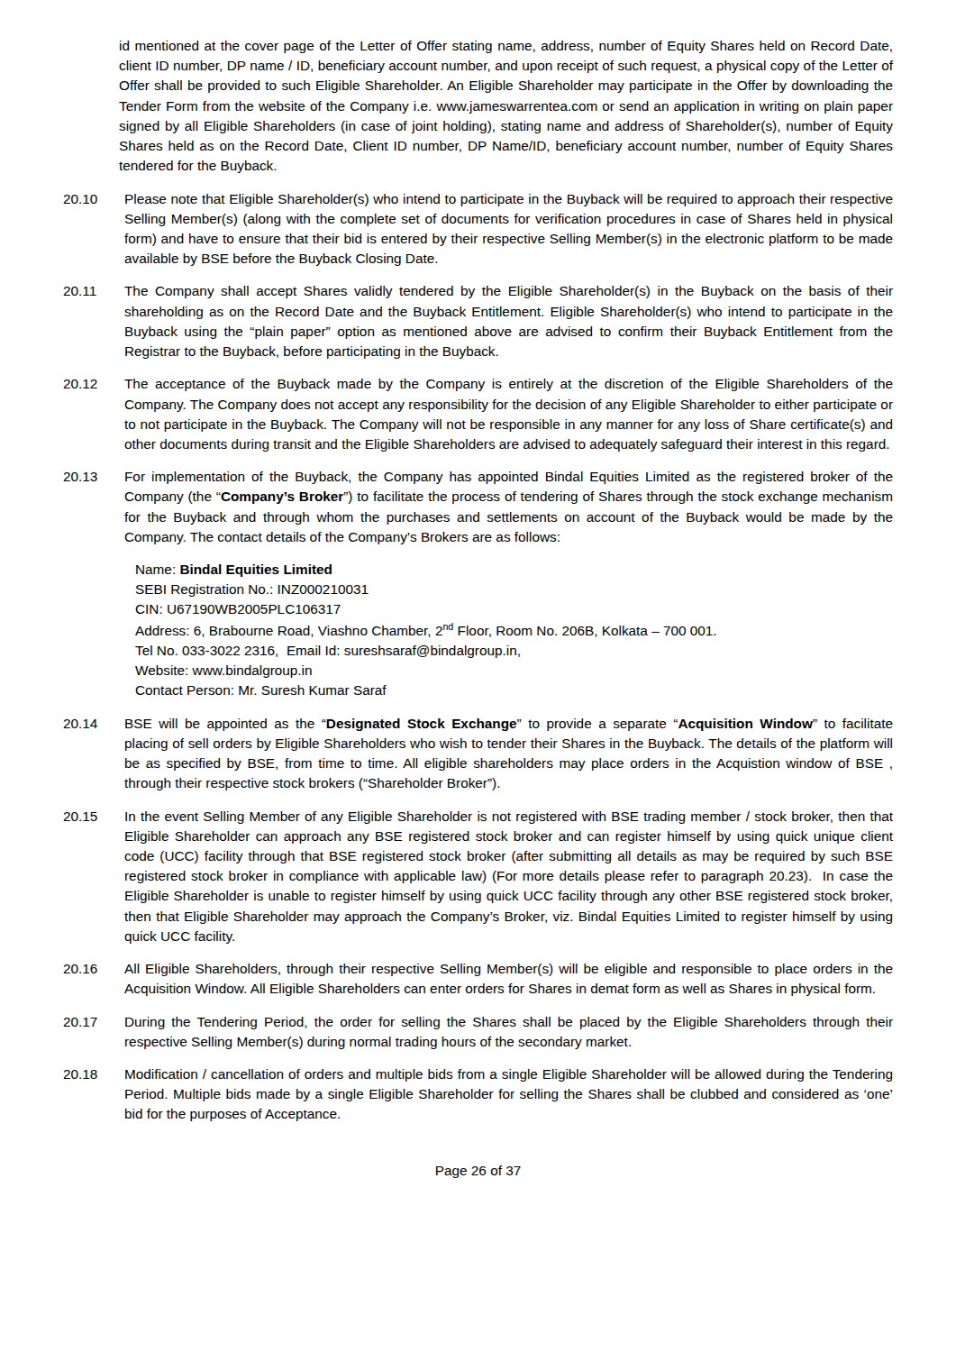id mentioned at the cover page of the Letter of Offer stating name, address, number of Equity Shares held on Record Date, client ID number, DP name / ID, beneficiary account number, and upon receipt of such request, a physical copy of the Letter of Offer shall be provided to such Eligible Shareholder. An Eligible Shareholder may participate in the Offer by downloading the Tender Form from the website of the Company i.e. www.jameswarrentea.com or send an application in writing on plain paper signed by all Eligible Shareholders (in case of joint holding), stating name and address of Shareholder(s), number of Equity Shares held as on the Record Date, Client ID number, DP Name/ID, beneficiary account number, number of Equity Shares tendered for the Buyback.
20.10
Please note that Eligible Shareholder(s) who intend to participate in the Buyback will be required to approach their respective Selling Member(s) (along with the complete set of documents for verification procedures in case of Shares held in physical form) and have to ensure that their bid is entered by their respective Selling Member(s) in the electronic platform to be made available by BSE before the Buyback Closing Date.
20.11
The Company shall accept Shares validly tendered by the Eligible Shareholder(s) in the Buyback on the basis of their shareholding as on the Record Date and the Buyback Entitlement. Eligible Shareholder(s) who intend to participate in the Buyback using the “plain paper” option as mentioned above are advised to confirm their Buyback Entitlement from the Registrar to the Buyback, before participating in the Buyback.
20.12
The acceptance of the Buyback made by the Company is entirely at the discretion of the Eligible Shareholders of the Company. The Company does not accept any responsibility for the decision of any Eligible Shareholder to either participate or to not participate in the Buyback. The Company will not be responsible in any manner for any loss of Share certificate(s) and other documents during transit and the Eligible Shareholders are advised to adequately safeguard their interest in this regard.
20.13
For implementation of the Buyback, the Company has appointed Bindal Equities Limited as the registered broker of the Company (the “Company’s Broker”) to facilitate the process of tendering of Shares through the stock exchange mechanism for the Buyback and through whom the purchases and settlements on account of the Buyback would be made by the Company. The contact details of the Company’s Brokers are as follows:
Name: Bindal Equities Limited
SEBI Registration No.: INZ000210031
CIN: U67190WB2005PLC106317
Address: 6, Brabourne Road, Viashno Chamber, 2nd Floor, Room No. 206B, Kolkata – 700 001.
Tel No. 033-3022 2316, Email Id: sureshsaraf@bindalgroup.in,
Website: www.bindalgroup.in
Contact Person: Mr. Suresh Kumar Saraf
20.14
BSE will be appointed as the “Designated Stock Exchange” to provide a separate “Acquisition Window” to facilitate placing of sell orders by Eligible Shareholders who wish to tender their Shares in the Buyback. The details of the platform will be as specified by BSE, from time to time. All eligible shareholders may place orders in the Acquistion window of BSE , through their respective stock brokers (“Shareholder Broker”).
20.15
In the event Selling Member of any Eligible Shareholder is not registered with BSE trading member / stock broker, then that Eligible Shareholder can approach any BSE registered stock broker and can register himself by using quick unique client code (UCC) facility through that BSE registered stock broker (after submitting all details as may be required by such BSE registered stock broker in compliance with applicable law) (For more details please refer to paragraph 20.23). In case the Eligible Shareholder is unable to register himself by using quick UCC facility through any other BSE registered stock broker, then that Eligible Shareholder may approach the Company’s Broker, viz. Bindal Equities Limited to register himself by using quick UCC facility.
20.16
All Eligible Shareholders, through their respective Selling Member(s) will be eligible and responsible to place orders in the Acquisition Window. All Eligible Shareholders can enter orders for Shares in demat form as well as Shares in physical form.
20.17
During the Tendering Period, the order for selling the Shares shall be placed by the Eligible Shareholders through their respective Selling Member(s) during normal trading hours of the secondary market.
20.18
Modification / cancellation of orders and multiple bids from a single Eligible Shareholder will be allowed during the Tendering Period. Multiple bids made by a single Eligible Shareholder for selling the Shares shall be clubbed and considered as ‘one’ bid for the purposes of Acceptance.
Page 26 of 37